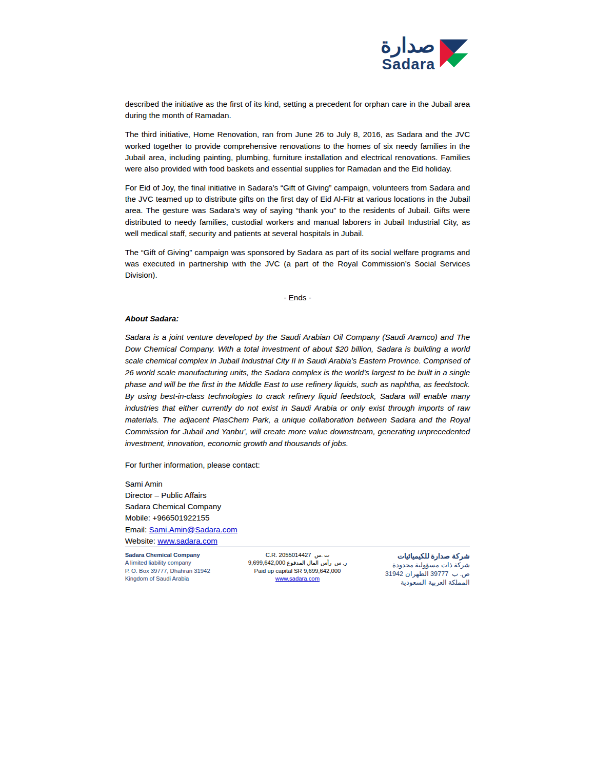صدارة
Sadara
described the initiative as the first of its kind, setting a precedent for orphan care in the Jubail area during the month of Ramadan.
The third initiative, Home Renovation, ran from June 26 to July 8, 2016, as Sadara and the JVC worked together to provide comprehensive renovations to the homes of six needy families in the Jubail area, including painting, plumbing, furniture installation and electrical renovations. Families were also provided with food baskets and essential supplies for Ramadan and the Eid holiday.
For Eid of Joy, the final initiative in Sadara’s “Gift of Giving” campaign, volunteers from Sadara and the JVC teamed up to distribute gifts on the first day of Eid Al-Fitr at various locations in the Jubail area. The gesture was Sadara’s way of saying “thank you” to the residents of Jubail. Gifts were distributed to needy families, custodial workers and manual laborers in Jubail Industrial City, as well medical staff, security and patients at several hospitals in Jubail.
The “Gift of Giving” campaign was sponsored by Sadara as part of its social welfare programs and was executed in partnership with the JVC (a part of the Royal Commission’s Social Services Division).
- Ends -
About Sadara:
Sadara is a joint venture developed by the Saudi Arabian Oil Company (Saudi Aramco) and The Dow Chemical Company. With a total investment of about $20 billion, Sadara is building a world scale chemical complex in Jubail Industrial City II in Saudi Arabia’s Eastern Province. Comprised of 26 world scale manufacturing units, the Sadara complex is the world’s largest to be built in a single phase and will be the first in the Middle East to use refinery liquids, such as naphtha, as feedstock. By using best-in-class technologies to crack refinery liquid feedstock, Sadara will enable many industries that either currently do not exist in Saudi Arabia or only exist through imports of raw materials. The adjacent PlasChem Park, a unique collaboration between Sadara and the Royal Commission for Jubail and Yanbu’, will create more value downstream, generating unprecedented investment, innovation, economic growth and thousands of jobs.
For further information, please contact:
Sami Amin
Director – Public Affairs
Sadara Chemical Company
Mobile: +966501922155
Email: Sami.Amin@Sadara.com
Website: www.sadara.com
Sadara Chemical Company
A limited liability company
P. O. Box 39777, Dhahran 31942
Kingdom of Saudi Arabia
C.R. 2055014427 ت .س
9,699,642,000 ر. س رأس المال المدفوع
Paid up capital SR 9,699,642,000
www.sadara.com
شركة صدارة للكيميائيات
شركة ذات مسؤولية محدودة
ص. ب 39777 الظهران 31942
المملكة العربية السعودية